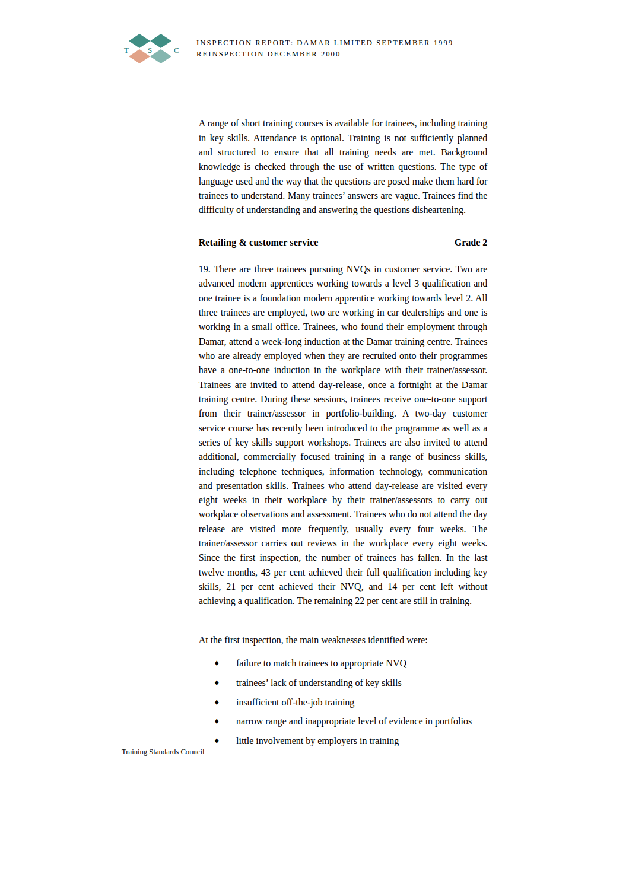T S C
Inspection Report: Damar Limited September 1999
Reinspection December 2000
A range of short training courses is available for trainees, including training in key skills. Attendance is optional. Training is not sufficiently planned and structured to ensure that all training needs are met. Background knowledge is checked through the use of written questions. The type of language used and the way that the questions are posed make them hard for trainees to understand. Many trainees’ answers are vague. Trainees find the difficulty of understanding and answering the questions disheartening.
Retailing & customer service Grade 2
19. There are three trainees pursuing NVQs in customer service. Two are advanced modern apprentices working towards a level 3 qualification and one trainee is a foundation modern apprentice working towards level 2. All three trainees are employed, two are working in car dealerships and one is working in a small office. Trainees, who found their employment through Damar, attend a week-long induction at the Damar training centre. Trainees who are already employed when they are recruited onto their programmes have a one-to-one induction in the workplace with their trainer/assessor. Trainees are invited to attend day-release, once a fortnight at the Damar training centre. During these sessions, trainees receive one-to-one support from their trainer/assessor in portfolio-building. A two-day customer service course has recently been introduced to the programme as well as a series of key skills support workshops. Trainees are also invited to attend additional, commercially focused training in a range of business skills, including telephone techniques, information technology, communication and presentation skills. Trainees who attend day-release are visited every eight weeks in their workplace by their trainer/assessors to carry out workplace observations and assessment. Trainees who do not attend the day release are visited more frequently, usually every four weeks. The trainer/assessor carries out reviews in the workplace every eight weeks. Since the first inspection, the number of trainees has fallen. In the last twelve months, 43 per cent achieved their full qualification including key skills, 21 per cent achieved their NVQ, and 14 per cent left without achieving a qualification. The remaining 22 per cent are still in training.
At the first inspection, the main weaknesses identified were:
failure to match trainees to appropriate NVQ
trainees’ lack of understanding of key skills
insufficient off-the-job training
narrow range and inappropriate level of evidence in portfolios
little involvement by employers in training
Training Standards Council